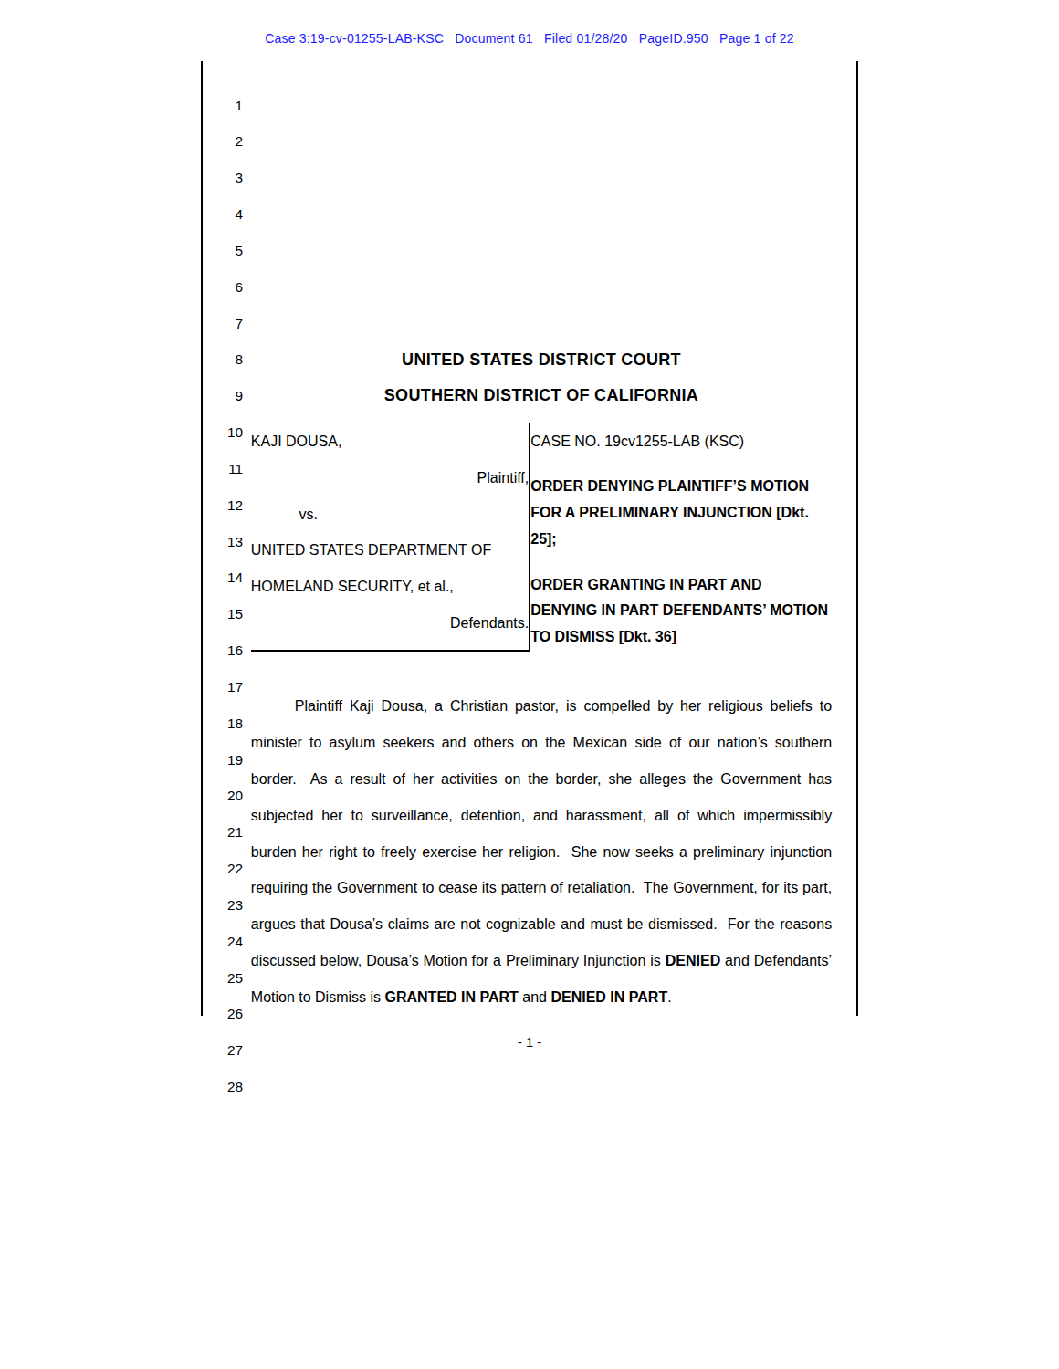Case 3:19-cv-01255-LAB-KSC Document 61 Filed 01/28/20 PageID.950 Page 1 of 22
1
2
3
4
5
6
7
8
9
10
11
12
13
14
15
16
17
18
19
20
21
22
23
24
25
26
27
28
UNITED STATES DISTRICT COURT
SOUTHERN DISTRICT OF CALIFORNIA
| KAJI DOUSA, Plaintiff, vs. UNITED STATES DEPARTMENT OF HOMELAND SECURITY, et al., Defendants. | CASE NO. 19cv1255-LAB (KSC) ORDER DENYING PLAINTIFF’S MOTION FOR A PRELIMINARY INJUNCTION [Dkt. 25]; ORDER GRANTING IN PART AND DENYING IN PART DEFENDANTS’ MOTION TO DISMISS [Dkt. 36] |
Plaintiff Kaji Dousa, a Christian pastor, is compelled by her religious beliefs to minister to asylum seekers and others on the Mexican side of our nation’s southern border. As a result of her activities on the border, she alleges the Government has subjected her to surveillance, detention, and harassment, all of which impermissibly burden her right to freely exercise her religion. She now seeks a preliminary injunction requiring the Government to cease its pattern of retaliation. The Government, for its part, argues that Dousa’s claims are not cognizable and must be dismissed. For the reasons discussed below, Dousa’s Motion for a Preliminary Injunction is DENIED and Defendants’ Motion to Dismiss is GRANTED IN PART and DENIED IN PART.
- 1 -